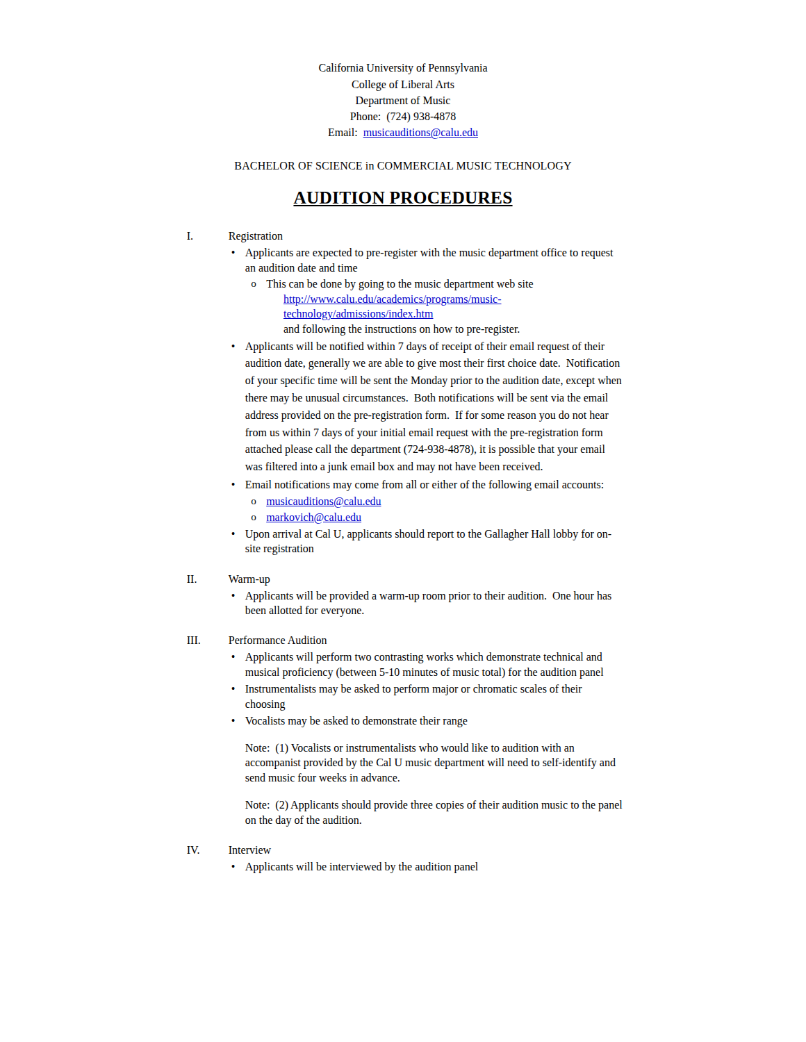California University of Pennsylvania
College of Liberal Arts
Department of Music
Phone: (724) 938-4878
Email: musicauditions@calu.edu
BACHELOR OF SCIENCE in COMMERCIAL MUSIC TECHNOLOGY
AUDITION PROCEDURES
I. Registration
Applicants are expected to pre-register with the music department office to request an audition date and time
This can be done by going to the music department web site http://www.calu.edu/academics/programs/music-technology/admissions/index.htm
and following the instructions on how to pre-register.
Applicants will be notified within 7 days of receipt of their email request of their audition date, generally we are able to give most their first choice date. Notification of your specific time will be sent the Monday prior to the audition date, except when there may be unusual circumstances. Both notifications will be sent via the email address provided on the pre-registration form. If for some reason you do not hear from us within 7 days of your initial email request with the pre-registration form attached please call the department (724-938-4878), it is possible that your email was filtered into a junk email box and may not have been received.
Email notifications may come from all or either of the following email accounts:
musicauditions@calu.edu
markovich@calu.edu
Upon arrival at Cal U, applicants should report to the Gallagher Hall lobby for on-site registration
II. Warm-up
Applicants will be provided a warm-up room prior to their audition. One hour has been allotted for everyone.
III. Performance Audition
Applicants will perform two contrasting works which demonstrate technical and musical proficiency (between 5-10 minutes of music total) for the audition panel
Instrumentalists may be asked to perform major or chromatic scales of their choosing
Vocalists may be asked to demonstrate their range
Note: (1) Vocalists or instrumentalists who would like to audition with an accompanist provided by the Cal U music department will need to self-identify and send music four weeks in advance.
Note: (2) Applicants should provide three copies of their audition music to the panel on the day of the audition.
IV. Interview
Applicants will be interviewed by the audition panel